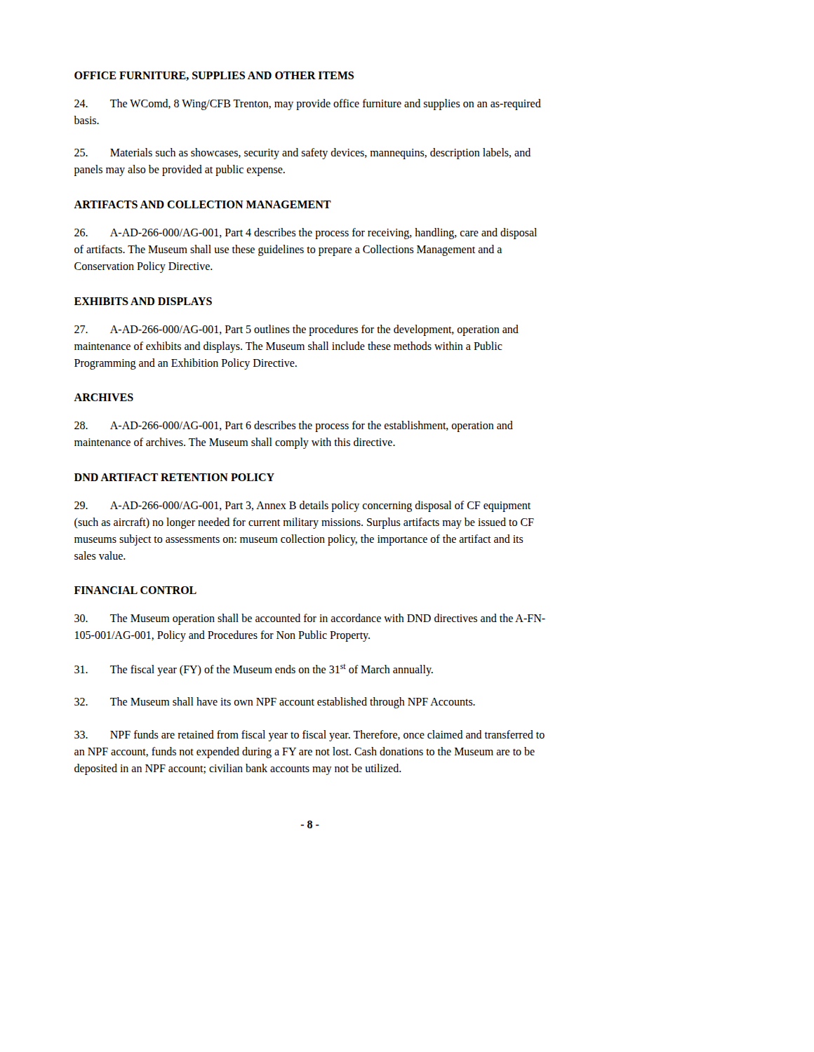Office Furniture, Supplies and Other Items
24. The WComd, 8 Wing/CFB Trenton, may provide office furniture and supplies on an as-required basis.
25. Materials such as showcases, security and safety devices, mannequins, description labels, and panels may also be provided at public expense.
Artifacts and Collection Management
26. A-AD-266-000/AG-001, Part 4 describes the process for receiving, handling, care and disposal of artifacts. The Museum shall use these guidelines to prepare a Collections Management and a Conservation Policy Directive.
Exhibits and Displays
27. A-AD-266-000/AG-001, Part 5 outlines the procedures for the development, operation and maintenance of exhibits and displays. The Museum shall include these methods within a Public Programming and an Exhibition Policy Directive.
Archives
28. A-AD-266-000/AG-001, Part 6 describes the process for the establishment, operation and maintenance of archives. The Museum shall comply with this directive.
DND Artifact Retention Policy
29. A-AD-266-000/AG-001, Part 3, Annex B details policy concerning disposal of CF equipment (such as aircraft) no longer needed for current military missions. Surplus artifacts may be issued to CF museums subject to assessments on: museum collection policy, the importance of the artifact and its sales value.
Financial Control
30. The Museum operation shall be accounted for in accordance with DND directives and the A-FN-105-001/AG-001, Policy and Procedures for Non Public Property.
31. The fiscal year (FY) of the Museum ends on the 31st of March annually.
32. The Museum shall have its own NPF account established through NPF Accounts.
33. NPF funds are retained from fiscal year to fiscal year. Therefore, once claimed and transferred to an NPF account, funds not expended during a FY are not lost. Cash donations to the Museum are to be deposited in an NPF account; civilian bank accounts may not be utilized.
- 8 -